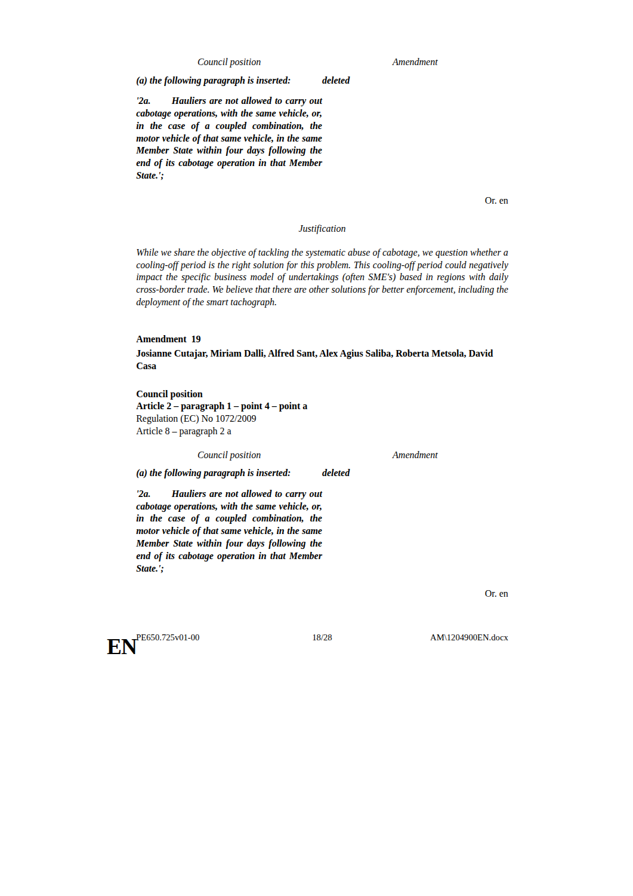| Council position | Amendment |
| (a) the following paragraph is inserted: '2a. Hauliers are not allowed to carry out cabotage operations, with the same vehicle, or, in the case of a coupled combination, the motor vehicle of that same vehicle, in the same Member State within four days following the end of its cabotage operation in that Member State.'; | deleted |
Or. en
Justification
While we share the objective of tackling the systematic abuse of cabotage, we question whether a cooling-off period is the right solution for this problem. This cooling-off period could negatively impact the specific business model of undertakings (often SME's) based in regions with daily cross-border trade. We believe that there are other solutions for better enforcement, including the deployment of the smart tachograph.
Amendment 19
Josianne Cutajar, Miriam Dalli, Alfred Sant, Alex Agius Saliba, Roberta Metsola, David Casa
Council position
Article 2 – paragraph 1 – point 4 – point a
Regulation (EC) No 1072/2009
Article 8 – paragraph 2 a
| Council position | Amendment |
| (a) the following paragraph is inserted: '2a. Hauliers are not allowed to carry out cabotage operations, with the same vehicle, or, in the case of a coupled combination, the motor vehicle of that same vehicle, in the same Member State within four days following the end of its cabotage operation in that Member State.'; | deleted |
Or. en
| PE650.725v01-00 | 18/28 | AM\1204900EN.docx |
EN